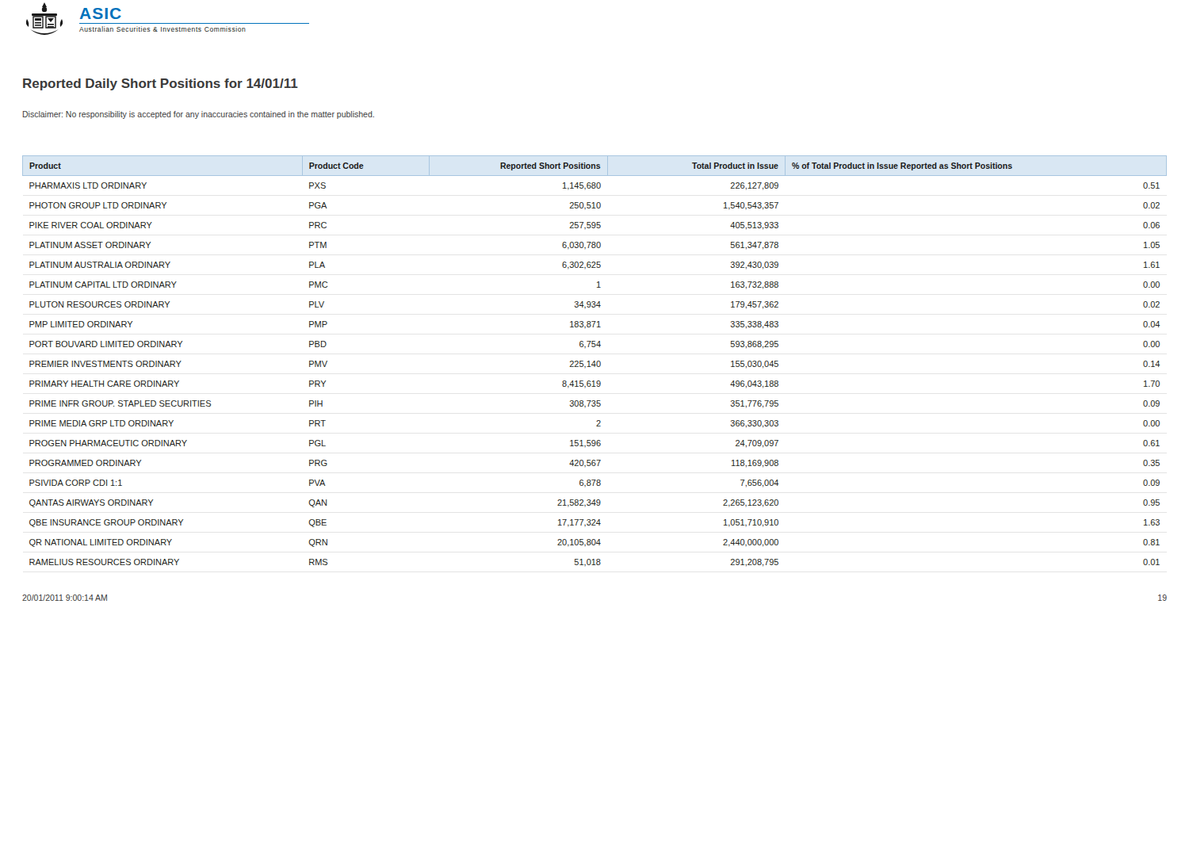ASIC
Australian Securities & Investments Commission
Reported Daily Short Positions for 14/01/11
Disclaimer: No responsibility is accepted for any inaccuracies contained in the matter published.
| Product | Product Code | Reported Short Positions | Total Product in Issue | % of Total Product in Issue Reported as Short Positions |
| --- | --- | --- | --- | --- |
| PHARMAXIS LTD ORDINARY | PXS | 1,145,680 | 226,127,809 | 0.51 |
| PHOTON GROUP LTD ORDINARY | PGA | 250,510 | 1,540,543,357 | 0.02 |
| PIKE RIVER COAL ORDINARY | PRC | 257,595 | 405,513,933 | 0.06 |
| PLATINUM ASSET ORDINARY | PTM | 6,030,780 | 561,347,878 | 1.05 |
| PLATINUM AUSTRALIA ORDINARY | PLA | 6,302,625 | 392,430,039 | 1.61 |
| PLATINUM CAPITAL LTD ORDINARY | PMC | 1 | 163,732,888 | 0.00 |
| PLUTON RESOURCES ORDINARY | PLV | 34,934 | 179,457,362 | 0.02 |
| PMP LIMITED ORDINARY | PMP | 183,871 | 335,338,483 | 0.04 |
| PORT BOUVARD LIMITED ORDINARY | PBD | 6,754 | 593,868,295 | 0.00 |
| PREMIER INVESTMENTS ORDINARY | PMV | 225,140 | 155,030,045 | 0.14 |
| PRIMARY HEALTH CARE ORDINARY | PRY | 8,415,619 | 496,043,188 | 1.70 |
| PRIME INFR GROUP. STAPLED SECURITIES | PIH | 308,735 | 351,776,795 | 0.09 |
| PRIME MEDIA GRP LTD ORDINARY | PRT | 2 | 366,330,303 | 0.00 |
| PROGEN PHARMACEUTIC ORDINARY | PGL | 151,596 | 24,709,097 | 0.61 |
| PROGRAMMED ORDINARY | PRG | 420,567 | 118,169,908 | 0.35 |
| PSIVIDA CORP CDI 1:1 | PVA | 6,878 | 7,656,004 | 0.09 |
| QANTAS AIRWAYS ORDINARY | QAN | 21,582,349 | 2,265,123,620 | 0.95 |
| QBE INSURANCE GROUP ORDINARY | QBE | 17,177,324 | 1,051,710,910 | 1.63 |
| QR NATIONAL LIMITED ORDINARY | QRN | 20,105,804 | 2,440,000,000 | 0.81 |
| RAMELIUS RESOURCES ORDINARY | RMS | 51,018 | 291,208,795 | 0.01 |
20/01/2011 9:00:14 AM 19